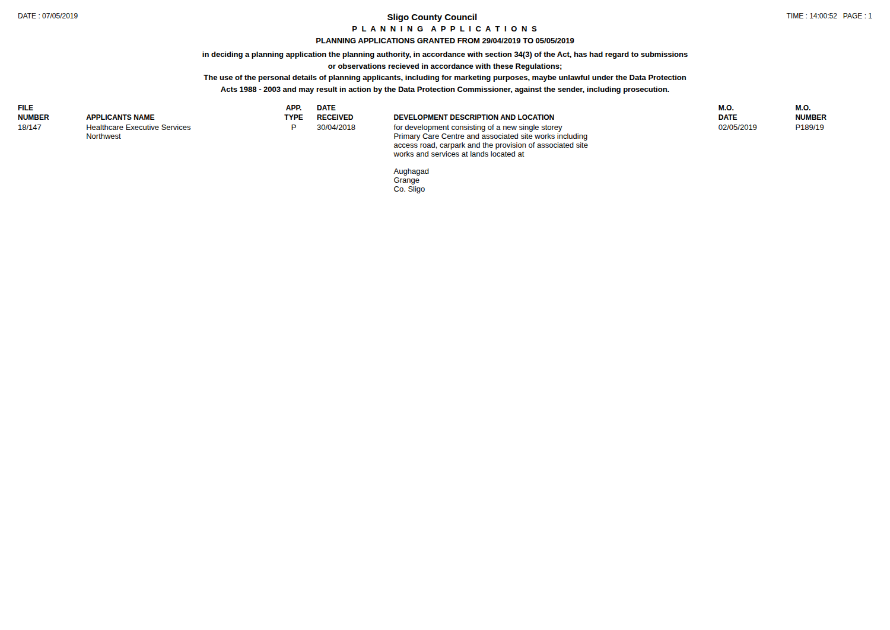DATE : 07/05/2019
Sligo County Council
TIME : 14:00:52 PAGE : 1
P L A N N I N G A P P L I C A T I O N S
PLANNING APPLICATIONS GRANTED FROM 29/04/2019 TO 05/05/2019
in deciding a planning application the planning authority, in accordance with section 34(3) of the Act, has had regard to submissions
or observations recieved in accordance with these Regulations;
The use of the personal details of planning applicants, including for marketing purposes, maybe unlawful under the Data Protection
Acts 1988 - 2003 and may result in action by the Data Protection Commissioner, against the sender, including prosecution.
| FILE | | APP. | DATE | | M.O. | M.O. |
| --- | --- | --- | --- | --- | --- | --- |
| NUMBER | APPLICANTS NAME | TYPE | RECEIVED | DEVELOPMENT DESCRIPTION AND LOCATION | DATE | NUMBER |
| 18/147 | Healthcare Executive Services Northwest | P | 30/04/2018 | for development consisting of a new single storey Primary Care Centre and associated site works including access road, carpark and the provision of associated site works and services at lands located at Aughagad Grange Co. Sligo | 02/05/2019 | P189/19 |